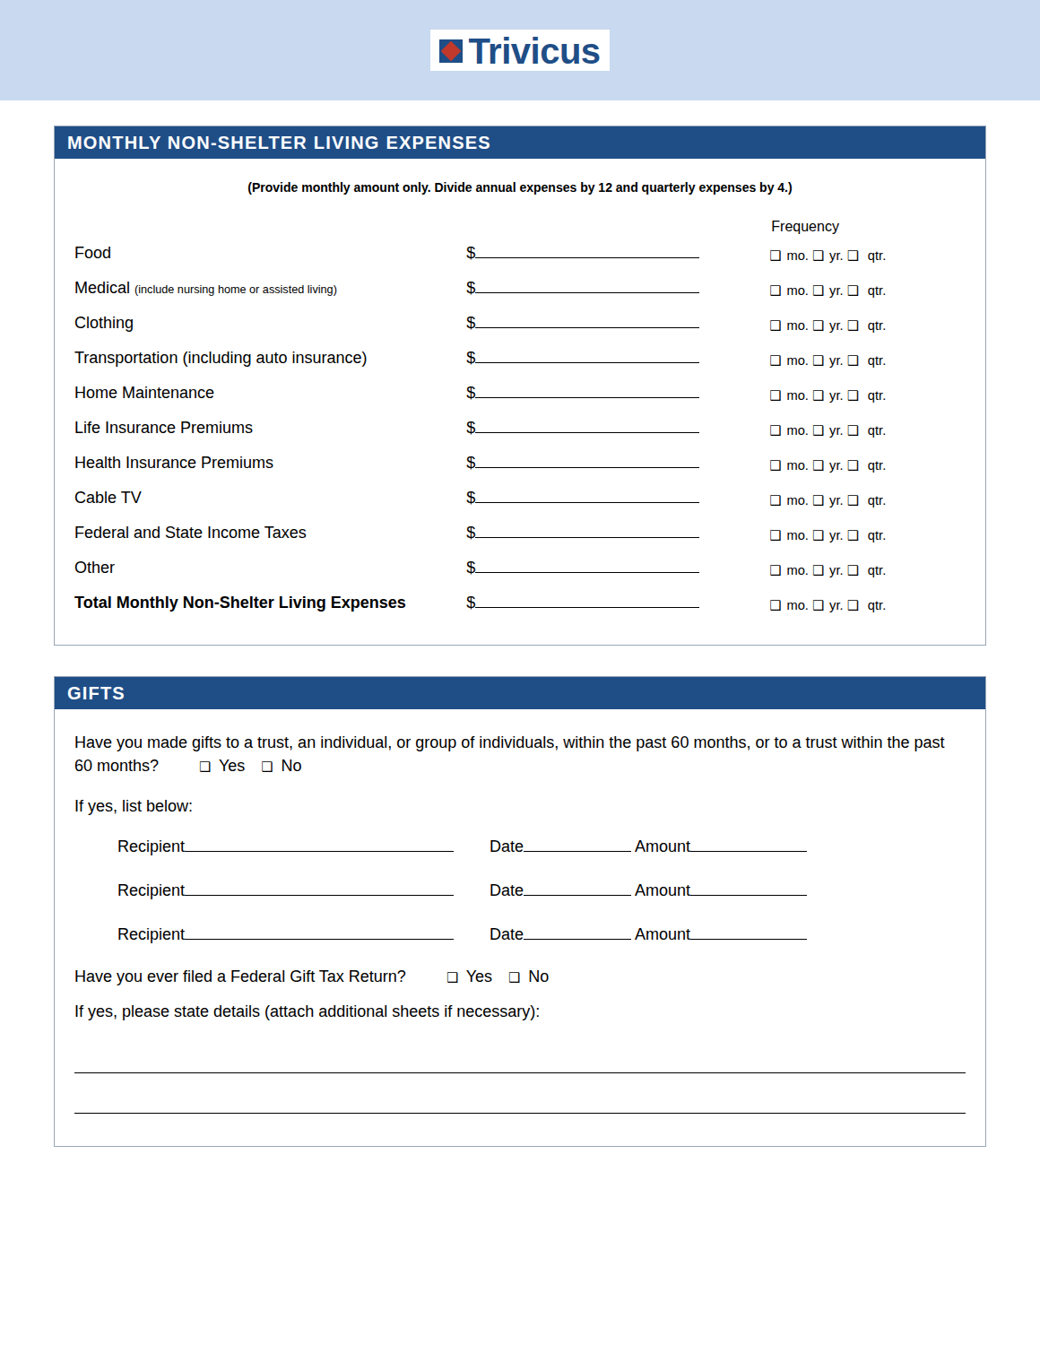Trivicus
Monthly Non-Shelter Living Expenses
(Provide monthly amount only. Divide annual expenses by 12 and quarterly expenses by 4.)
| | | Frequency |
| --- | --- | --- |
| Food | $ | ❑ mo. ❑ yr. ❑ qtr. |
| Medical (include nursing home or assisted living) | $ | ❑ mo. ❑ yr. ❑ qtr. |
| Clothing | $ | ❑ mo. ❑ yr. ❑ qtr. |
| Transportation (including auto insurance) | $ | ❑ mo. ❑ yr. ❑ qtr. |
| Home Maintenance | $ | ❑ mo. ❑ yr. ❑ qtr. |
| Life Insurance Premiums | $ | ❑ mo. ❑ yr. ❑ qtr. |
| Health Insurance Premiums | $ | ❑ mo. ❑ yr. ❑ qtr. |
| Cable TV | $ | ❑ mo. ❑ yr. ❑ qtr. |
| Federal and State Income Taxes | $ | ❑ mo. ❑ yr. ❑ qtr. |
| Other | $ | ❑ mo. ❑ yr. ❑ qtr. |
| Total Monthly Non-Shelter Living Expenses | $ | ❑ mo. ❑ yr. ❑ qtr. |
Gifts
Have you made gifts to a trust, an individual, or group of individuals, within the past 60 months, or to a trust within the past 60 months? ❑ Yes❑ No
If yes, list below:
Recipient Date Amount
Recipient Date Amount
Recipient Date Amount
Have you ever filed a Federal Gift Tax Return? ❑ Yes❑ No
If yes, please state details (attach additional sheets if necessary):